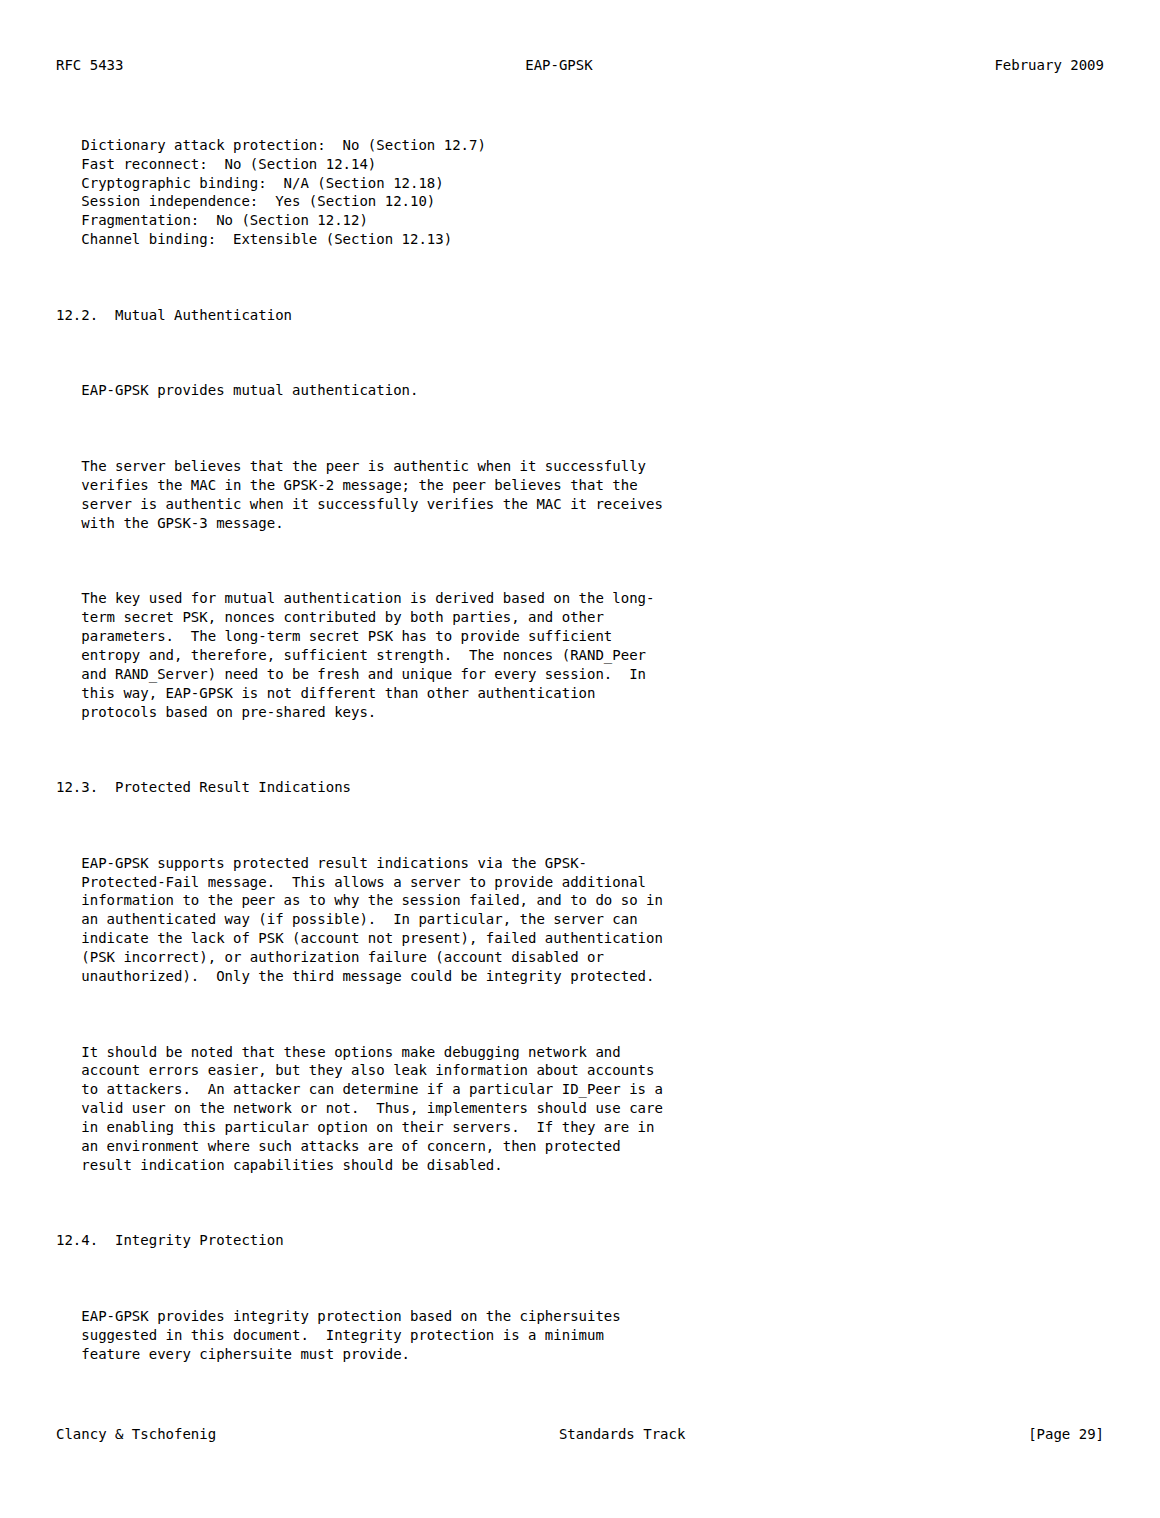RFC 5433 EAP-GPSK February 2009
Dictionary attack protection: No (Section 12.7) Fast reconnect: No (Section 12.14) Cryptographic binding: N/A (Section 12.18) Session independence: Yes (Section 12.10) Fragmentation: No (Section 12.12) Channel binding: Extensible (Section 12.13)
12.2. Mutual Authentication
EAP-GPSK provides mutual authentication.
The server believes that the peer is authentic when it successfully verifies the MAC in the GPSK-2 message; the peer believes that the server is authentic when it successfully verifies the MAC it receives with the GPSK-3 message.
The key used for mutual authentication is derived based on the long- term secret PSK, nonces contributed by both parties, and other parameters. The long-term secret PSK has to provide sufficient entropy and, therefore, sufficient strength. The nonces (RAND_Peer and RAND_Server) need to be fresh and unique for every session. In this way, EAP-GPSK is not different than other authentication protocols based on pre-shared keys.
12.3. Protected Result Indications
EAP-GPSK supports protected result indications via the GPSK- Protected-Fail message. This allows a server to provide additional information to the peer as to why the session failed, and to do so in an authenticated way (if possible). In particular, the server can indicate the lack of PSK (account not present), failed authentication (PSK incorrect), or authorization failure (account disabled or unauthorized). Only the third message could be integrity protected.
It should be noted that these options make debugging network and account errors easier, but they also leak information about accounts to attackers. An attacker can determine if a particular ID_Peer is a valid user on the network or not. Thus, implementers should use care in enabling this particular option on their servers. If they are in an environment where such attacks are of concern, then protected result indication capabilities should be disabled.
12.4. Integrity Protection
EAP-GPSK provides integrity protection based on the ciphersuites suggested in this document. Integrity protection is a minimum feature every ciphersuite must provide.
Clancy & Tschofenig Standards Track[Page 29]